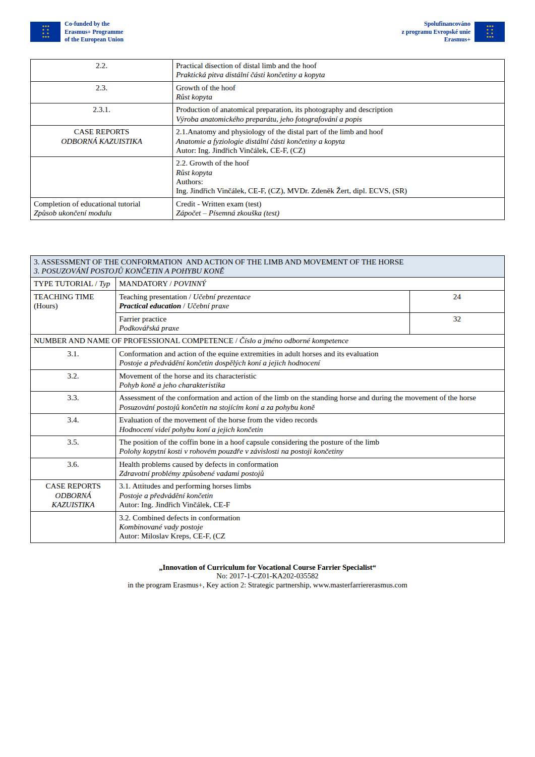Co-funded by the
Erasmus+ Programme
of the European Union
Spolufinancováno
z programu Evropské unie
Erasmus+
| 2.2. | Practical disection of distal limb and the hoof Praktická pitva distální části končetiny a kopyta |
| 2.3. | Growth of the hoof Růst kopyta |
| 2.3.1. | Production of anatomical preparation, its photography and description Výroba anatomického preparátu, jeho fotografování a popis |
| CASE REPORTS ODBORNÁ KAZUISTIKA | 2.1.Anatomy and physiology of the distal part of the limb and hoof Anatomie a fyziologie distální části končetiny a kopyta Autor: Ing. Jindřich Vinčálek, CE-F, (CZ) |
| | 2.2. Growth of the hoof Růst kopyta Authors: Ing. Jindřich Vinčálek, CE-F, (CZ), MVDr. Zdeněk Žert, dipl. ECVS, (SR) |
| Completion of educational tutorial Způsob ukončení modulu | Credit - Written exam (test) Zápočet – Písemná zkouška (test) |
| 3. ASSESSMENT OF THE CONFORMATION AND ACTION OF THE LIMB AND MOVEMENT OF THE HORSE 3. POSUZOVÁNÍ POSTOJŮ KONČETIN A POHYBU KONĚ |
| TYPE TUTORIAL / Typ | MANDATORY / POVINNÝ |
| TEACHING TIME (Hours) | Teaching presentation / Učební prezentace Practical education / Učební praxe | 24 |
| Farrier practice Podkovářská praxe | 32 |
| NUMBER AND NAME OF PROFESSIONAL COMPETENCE / Číslo a jméno odborné kompetence |
| 3.1. | Conformation and action of the equine extremities in adult horses and its evaluation Postoje a předvádění končetin dospělých koní a jejich hodnocení |
| 3.2. | Movement of the horse and its characteristic Pohyb koně a jeho charakteristika |
| 3.3. | Assessment of the conformation and action of the limb on the standing horse and during the movement of the horse Posuzování postojů končetin na stojícím koni a za pohybu koně |
| 3.4. | Evaluation of the movement of the horse from the video records Hodnocení videí pohybu koní a jejich končetin |
| 3.5. | The position of the coffin bone in a hoof capsule considering the posture of the limb Polohy kopytní kosti v rohovém pouzdře v závislosti na postoji končetiny |
| 3.6. | Health problems caused by defects in conformation Zdravotní problémy způsobené vadami postojů |
| CASE REPORTS ODBORNÁ KAZUISTIKA | 3.1. Attitudes and performing horses limbs Postoje a předvádění končetin Autor: Ing. Jindřich Vinčálek, CE-F |
| | 3.2. Combined defects in conformation Kombinované vady postoje Autor: Miloslav Kreps, CE-F, (CZ |
„Innovation of Curriculum for Vocational Course Farrier Specialist“
No: 2017-1-CZ01-KA202-035582
in the program Erasmus+, Key action 2: Strategic partnership, www.masterfarriererasmus.com